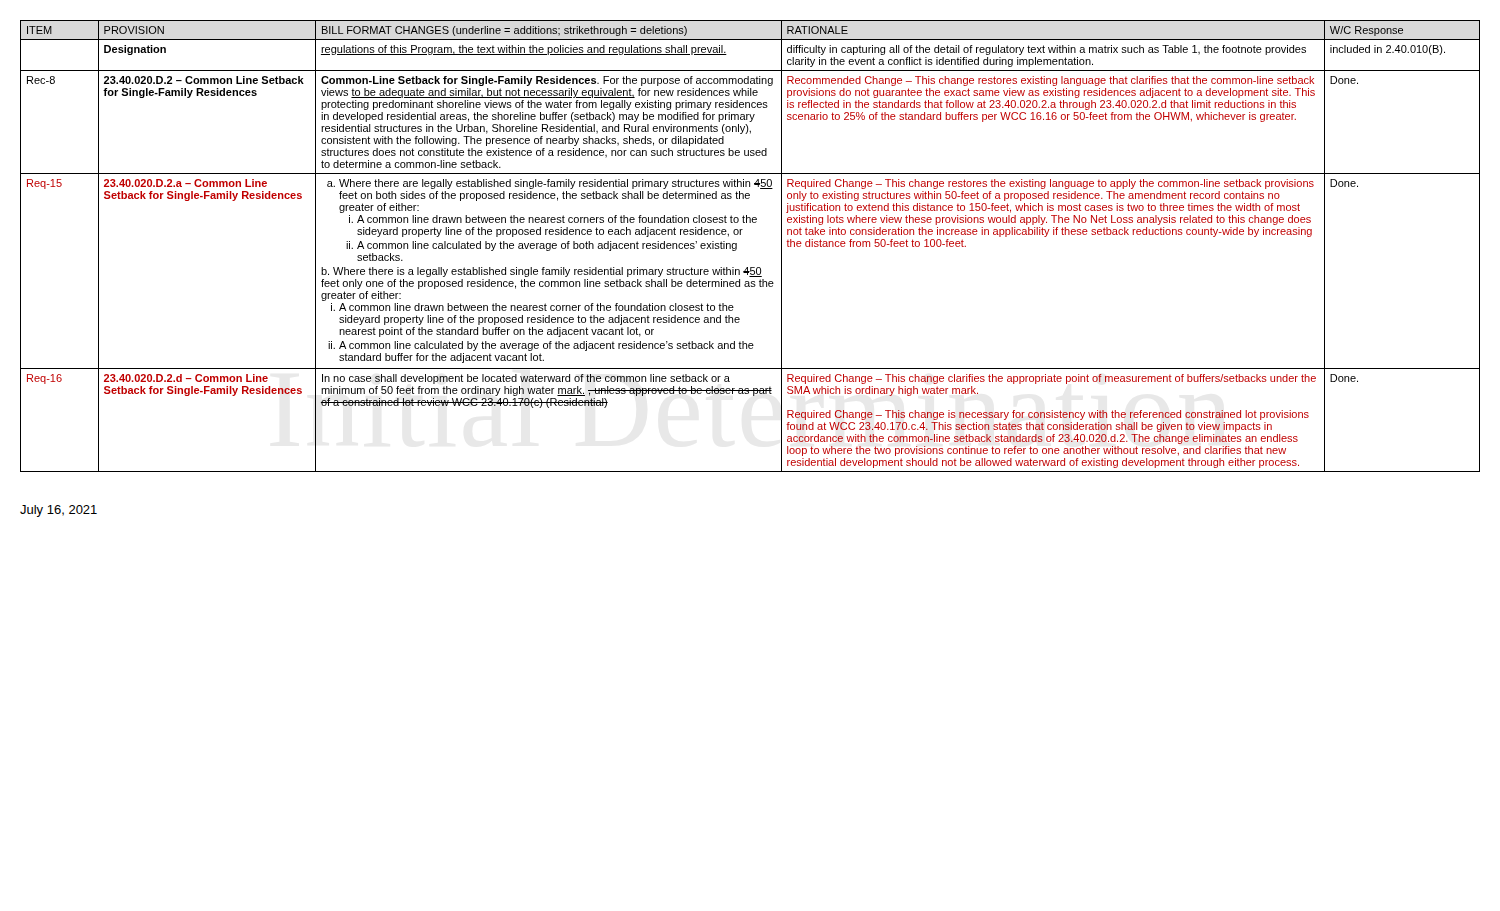Initial Determination
| ITEM | PROVISION | BILL FORMAT CHANGES (underline = additions; strikethrough = deletions) | RATIONALE | W/C Response |
| --- | --- | --- | --- | --- |
| | Designation | regulations of this Program, the text within the policies and regulations shall prevail. | difficulty in capturing all of the detail of regulatory text within a matrix such as Table 1, the footnote provides clarity in the event a conflict is identified during implementation. | included in 2.40.010(B). |
| Rec-8 | 23.40.020.D.2 – Common Line Setback for Single-Family Residences | Common-Line Setback for Single-Family Residences . For the purpose of accommodating views to be adequate and similar, but not necessarily equivalent, for new residences while protecting predominant shoreline views of the water from legally existing primary residences in developed residential areas, the shoreline buffer (setback) may be modified for primary residential structures in the Urban, Shoreline Residential, and Rural environments (only), consistent with the following. The presence of nearby shacks, sheds, or dilapidated structures does not constitute the existence of a residence, nor can such structures be used to determine a common-line setback. | Recommended Change – This change restores existing language that clarifies that the common-line setback provisions do not guarantee the exact same view as existing residences adjacent to a development site. This is reflected in the standards that follow at 23.40.020.2.a through 23.40.020.2.d that limit reductions in this scenario to 25% of the standard buffers per WCC 16.16 or 50-feet from the OHWM, whichever is greater. | Done. |
| Req-15 | 23.40.020.D.2.a – Common Line Setback for Single-Family Residences | Where there are legally established single-family residential primary structures within 4 50 feet on both sides of the proposed residence, the setback shall be determined as the greater of either: A common line drawn between the nearest corners of the foundation closest to the sideyard property line of the proposed residence to each adjacent residence, or A common line calculated by the average of both adjacent residences’ existing setbacks. b. Where there is a legally established single family residential primary structure within 4 50 feet only one of the proposed residence, the common line setback shall be determined as the greater of either: A common line drawn between the nearest corner of the foundation closest to the sideyard property line of the proposed residence to the adjacent residence and the nearest point of the standard buffer on the adjacent vacant lot, or A common line calculated by the average of the adjacent residence’s setback and the standard buffer for the adjacent vacant lot. | Required Change – This change restores the existing language to apply the common-line setback provisions only to existing structures within 50-feet of a proposed residence. The amendment record contains no justification to extend this distance to 150-feet, which is most cases is two to three times the width of most existing lots where view these provisions would apply. The No Net Loss analysis related to this change does not take into consideration the increase in applicability if these setback reductions county-wide by increasing the distance from 50-feet to 100-feet. | Done. |
| Req-16 | 23.40.020.D.2.d – Common Line Setback for Single-Family Residences | In no case shall development be located waterward of the common line setback or a minimum of 50 feet from the ordinary high water mark. , unless approved to be closer as part of a constrained lot review WCC 23.40.170(c) (Residential) | Required Change – This change clarifies the appropriate point of measurement of buffers/setbacks under the SMA which is ordinary high water mark. Required Change – This change is necessary for consistency with the referenced constrained lot provisions found at WCC 23.40.170.c.4. This section states that consideration shall be given to view impacts in accordance with the common-line setback standards of 23.40.020.d.2. The change eliminates an endless loop to where the two provisions continue to refer to one another without resolve, and clarifies that new residential development should not be allowed waterward of existing development through either process. | Done. |
July 16, 2021